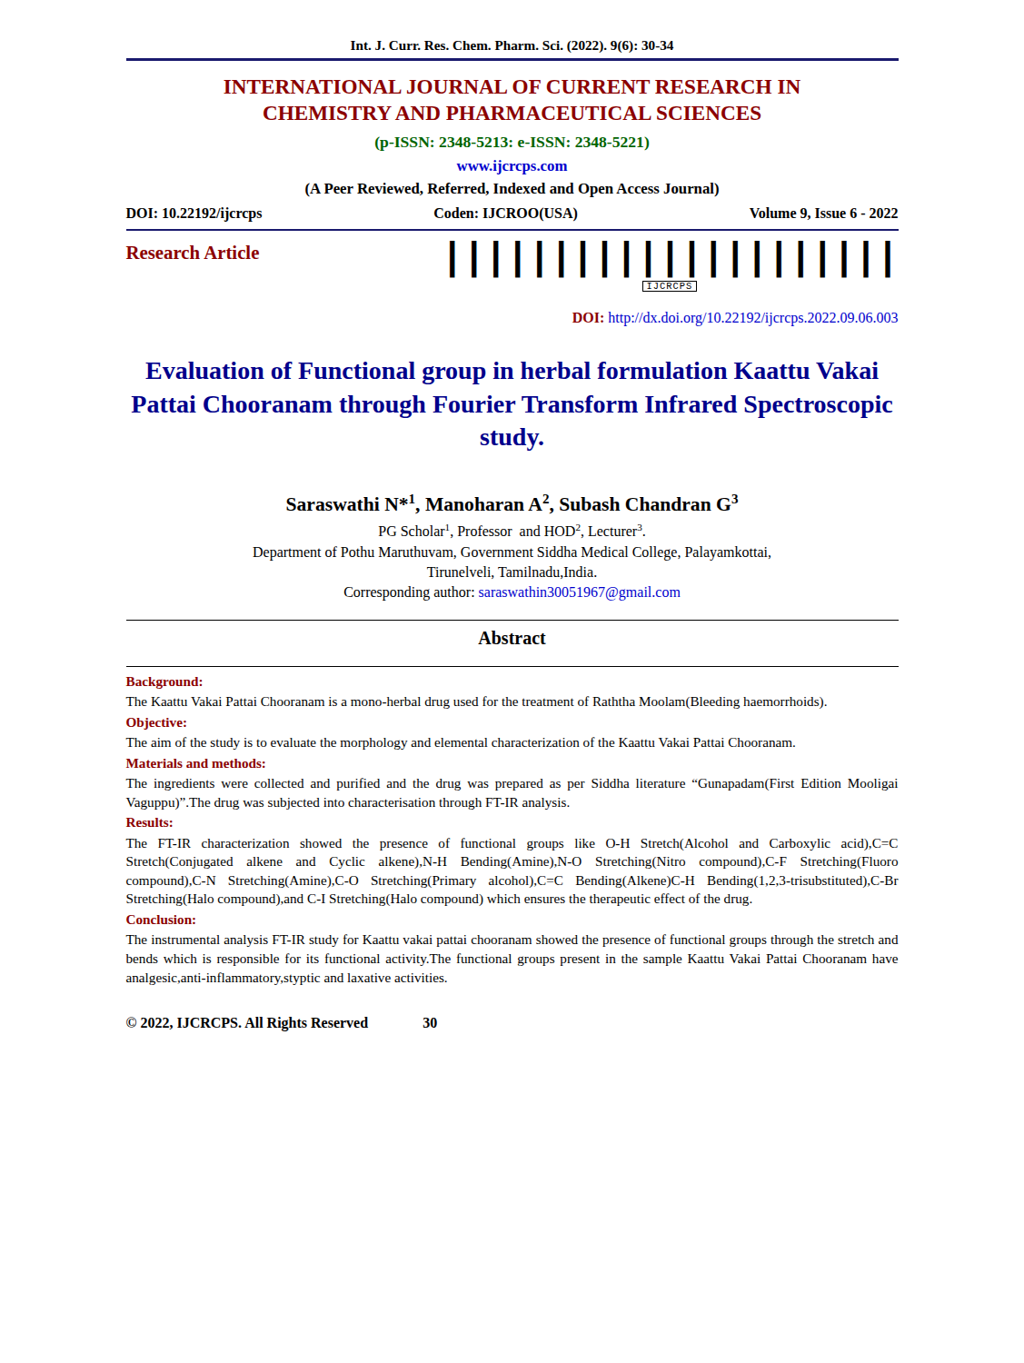Int. J. Curr. Res. Chem. Pharm. Sci. (2022). 9(6): 30-34
INTERNATIONAL JOURNAL OF CURRENT RESEARCH IN
CHEMISTRY AND PHARMACEUTICAL SCIENCES
(p-ISSN: 2348-5213: e-ISSN: 2348-5221)
www.ijcrcps.com
(A Peer Reviewed, Referred, Indexed and Open Access Journal)
DOI: 10.22192/ijcrcps Coden: IJCROO(USA) Volume 9, Issue 6 - 2022
Research Article
|||||||||||||||||||||
IJCRCPS
DOI: http://dx.doi.org/10.22192/ijcrcps.2022.09.06.003
Evaluation of Functional group in herbal formulation Kaattu Vakai Pattai Chooranam through Fourier Transform Infrared Spectroscopic study.
Saraswathi N*1, Manoharan A2, Subash Chandran G3
PG Scholar1, Professor and HOD2, Lecturer3.
Department of Pothu Maruthuvam, Government Siddha Medical College, Palayamkottai,
Tirunelveli, Tamilnadu,India.
Corresponding author: saraswathin30051967@gmail.com
Abstract
Background:
The Kaattu Vakai Pattai Chooranam is a mono-herbal drug used for the treatment of Raththa Moolam(Bleeding haemorrhoids).
Objective:
The aim of the study is to evaluate the morphology and elemental characterization of the Kaattu Vakai Pattai Chooranam.
Materials and methods:
The ingredients were collected and purified and the drug was prepared as per Siddha literature “Gunapadam(First Edition Mooligai Vaguppu)”.The drug was subjected into characterisation through FT-IR analysis.
Results:
The FT-IR characterization showed the presence of functional groups like O-H Stretch(Alcohol and Carboxylic acid),C=C Stretch(Conjugated alkene and Cyclic alkene),N-H Bending(Amine),N-O Stretching(Nitro compound),C-F Stretching(Fluoro compound),C-N Stretching(Amine),C-O Stretching(Primary alcohol),C=C Bending(Alkene)C-H Bending(1,2,3-trisubstituted),C-Br Stretching(Halo compound),and C-I Stretching(Halo compound) which ensures the therapeutic effect of the drug.
Conclusion:
The instrumental analysis FT-IR study for Kaattu vakai pattai chooranam showed the presence of functional groups through the stretch and bends which is responsible for its functional activity.The functional groups present in the sample Kaattu Vakai Pattai Chooranam have analgesic,anti-inflammatory,styptic and laxative activities.
© 2022, IJCRCPS. All Rights Reserved 30